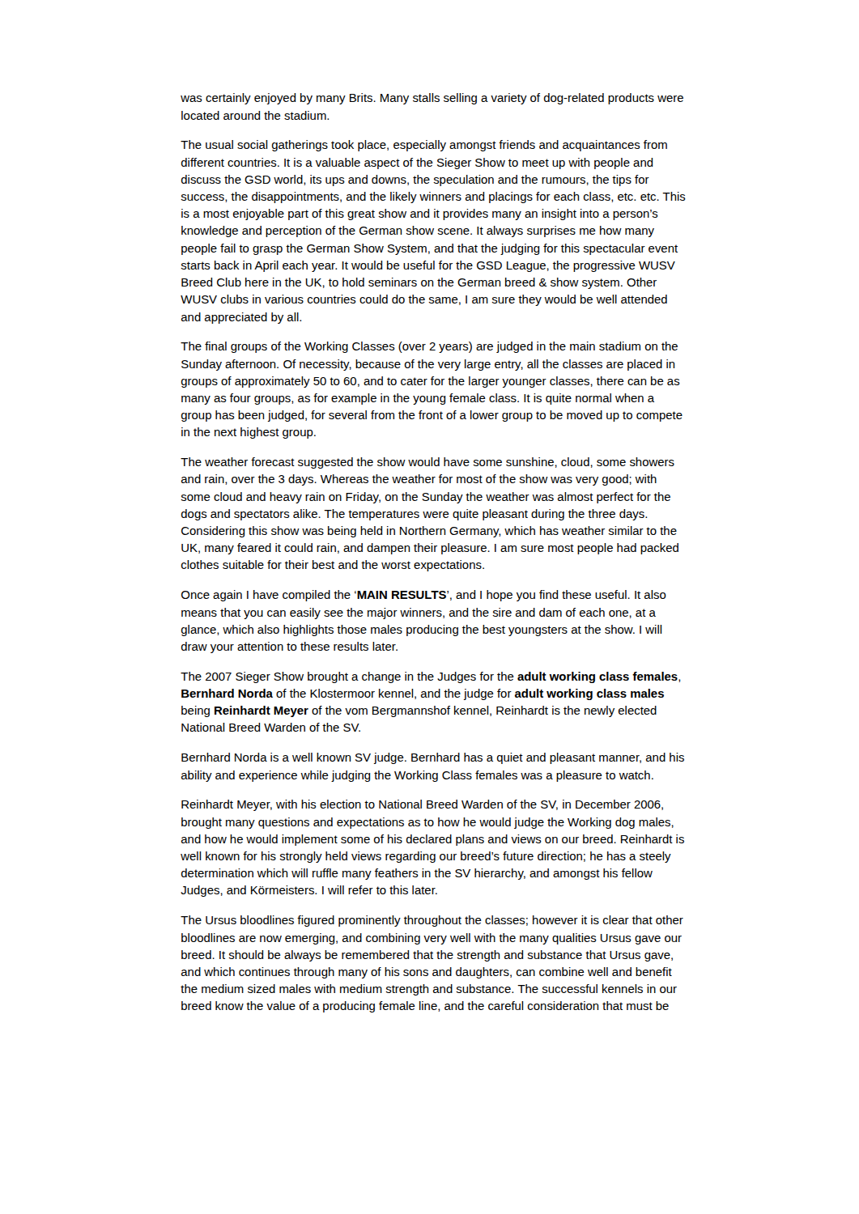was certainly enjoyed by many Brits. Many stalls selling a variety of dog-related products were located around the stadium.
The usual social gatherings took place, especially amongst friends and acquaintances from different countries. It is a valuable aspect of the Sieger Show to meet up with people and discuss the GSD world, its ups and downs, the speculation and the rumours, the tips for success, the disappointments, and the likely winners and placings for each class, etc. etc. This is a most enjoyable part of this great show and it provides many an insight into a person’s knowledge and perception of the German show scene. It always surprises me how many people fail to grasp the German Show System, and that the judging for this spectacular event starts back in April each year. It would be useful for the GSD League, the progressive WUSV Breed Club here in the UK, to hold seminars on the German breed & show system. Other WUSV clubs in various countries could do the same, I am sure they would be well attended and appreciated by all.
The final groups of the Working Classes (over 2 years) are judged in the main stadium on the Sunday afternoon. Of necessity, because of the very large entry, all the classes are placed in groups of approximately 50 to 60, and to cater for the larger younger classes, there can be as many as four groups, as for example in the young female class. It is quite normal when a group has been judged, for several from the front of a lower group to be moved up to compete in the next highest group.
The weather forecast suggested the show would have some sunshine, cloud, some showers and rain, over the 3 days. Whereas the weather for most of the show was very good; with some cloud and heavy rain on Friday, on the Sunday the weather was almost perfect for the dogs and spectators alike. The temperatures were quite pleasant during the three days. Considering this show was being held in Northern Germany, which has weather similar to the UK, many feared it could rain, and dampen their pleasure. I am sure most people had packed clothes suitable for their best and the worst expectations.
Once again I have compiled the ‘MAIN RESULTS’, and I hope you find these useful. It also means that you can easily see the major winners, and the sire and dam of each one, at a glance, which also highlights those males producing the best youngsters at the show. I will draw your attention to these results later.
The 2007 Sieger Show brought a change in the Judges for the adult working class females, Bernhard Norda of the Klostermoor kennel, and the judge for adult working class males being Reinhardt Meyer of the vom Bergmannshof kennel, Reinhardt is the newly elected National Breed Warden of the SV.
Bernhard Norda is a well known SV judge. Bernhard has a quiet and pleasant manner, and his ability and experience while judging the Working Class females was a pleasure to watch.
Reinhardt Meyer, with his election to National Breed Warden of the SV, in December 2006, brought many questions and expectations as to how he would judge the Working dog males, and how he would implement some of his declared plans and views on our breed. Reinhardt is well known for his strongly held views regarding our breed’s future direction; he has a steely determination which will ruffle many feathers in the SV hierarchy, and amongst his fellow Judges, and Körmeisters. I will refer to this later.
The Ursus bloodlines figured prominently throughout the classes; however it is clear that other bloodlines are now emerging, and combining very well with the many qualities Ursus gave our breed. It should be always be remembered that the strength and substance that Ursus gave, and which continues through many of his sons and daughters, can combine well and benefit the medium sized males with medium strength and substance. The successful kennels in our breed know the value of a producing female line, and the careful consideration that must be